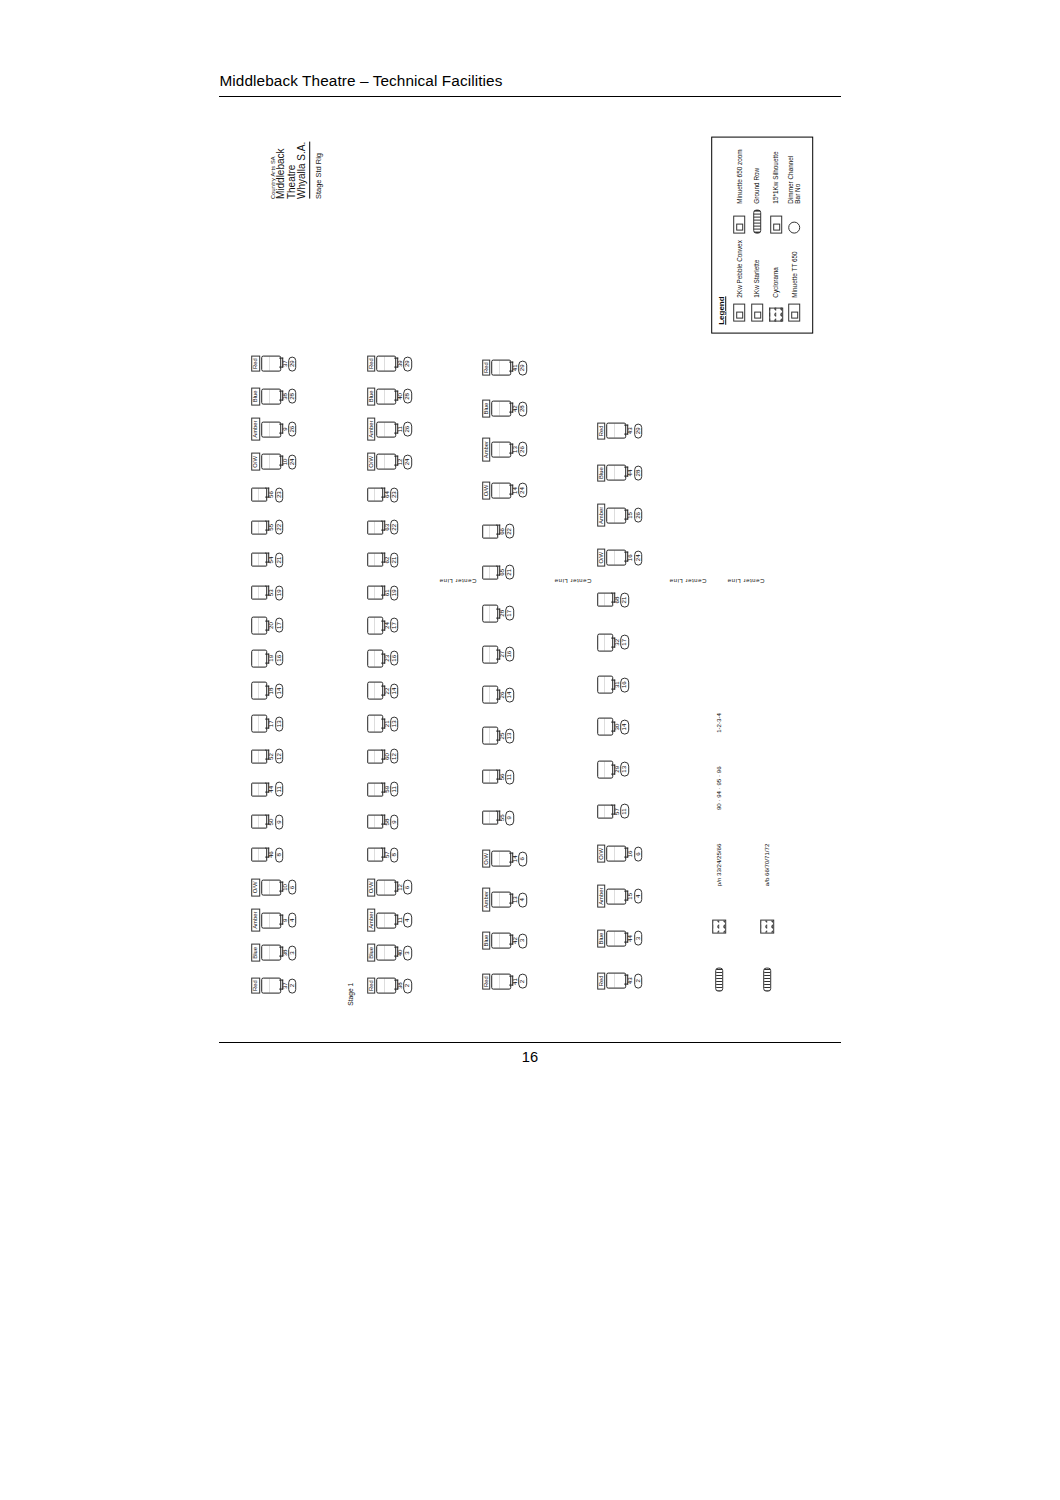Middleback Theatre – Technical Facilities
Red 372
Blue 383
Amber 94
O/W 106
468
509
4411
5212
1713
1814
1916
2017
5319
5421
5522
5623
O/W 1024
Amber 926
Blue 3828
Red 3729
Red 382
Blue 403
Amber 114
O/W 126
578
589
5911
6012
2113
2214
2316
2417
6119
6221
6322
6423
O/W 1224
Amber 1126
Blue 4028
Red 3929
Red 412
Blue 423
Amber 134
O/W 146
559
5611
2513
2614
2716
2817
6521
6622
O/W 1424
Amber 1326
Blue 4228
Red 4129
Red 432
Blue 443
Amber 154
O/W 166
5711
2913
3014
3116
3217
6821
O/W 1624
Amber 1526
Blue 4428
Red 4329
p/n 33/24/25/66 90 · 94 · 95 · 96 1-2-3-4
a/b 66/70/71/72
Stage 1
Center Line
Center Line
Center Line
Center Line
Country Arts SA
Middleback
Theatre
Whyalla S.A.
Stage Std Rig
Legend
| | 2Kw Pebble Convex | | Minuette 650 zoom |
| | 1Kw Starlette | | Ground Row |
| | Cyclorama | | 15*1Kw Silhouette |
| | Minuette TT 650 | | Dimmer Channel Bar No |
16